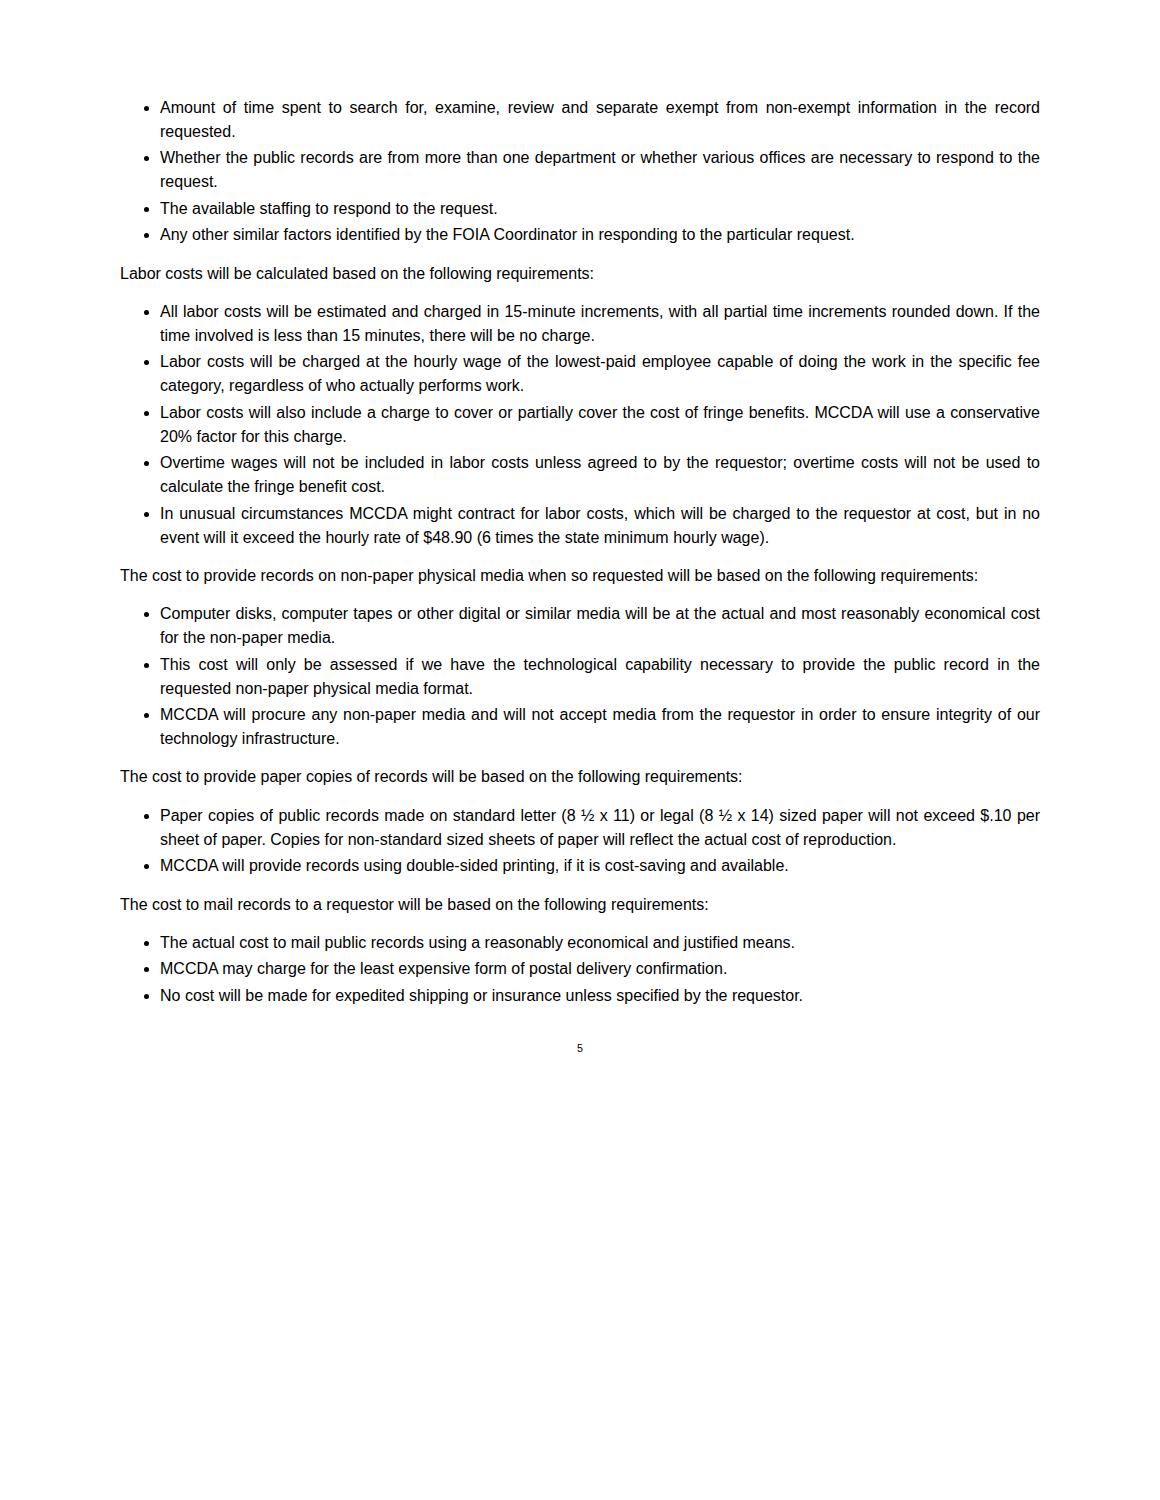Amount of time spent to search for, examine, review and separate exempt from non-exempt information in the record requested.
Whether the public records are from more than one department or whether various offices are necessary to respond to the request.
The available staffing to respond to the request.
Any other similar factors identified by the FOIA Coordinator in responding to the particular request.
Labor costs will be calculated based on the following requirements:
All labor costs will be estimated and charged in 15-minute increments, with all partial time increments rounded down. If the time involved is less than 15 minutes, there will be no charge.
Labor costs will be charged at the hourly wage of the lowest-paid employee capable of doing the work in the specific fee category, regardless of who actually performs work.
Labor costs will also include a charge to cover or partially cover the cost of fringe benefits. MCCDA will use a conservative 20% factor for this charge.
Overtime wages will not be included in labor costs unless agreed to by the requestor; overtime costs will not be used to calculate the fringe benefit cost.
In unusual circumstances MCCDA might contract for labor costs, which will be charged to the requestor at cost, but in no event will it exceed the hourly rate of $48.90 (6 times the state minimum hourly wage).
The cost to provide records on non-paper physical media when so requested will be based on the following requirements:
Computer disks, computer tapes or other digital or similar media will be at the actual and most reasonably economical cost for the non-paper media.
This cost will only be assessed if we have the technological capability necessary to provide the public record in the requested non-paper physical media format.
MCCDA will procure any non-paper media and will not accept media from the requestor in order to ensure integrity of our technology infrastructure.
The cost to provide paper copies of records will be based on the following requirements:
Paper copies of public records made on standard letter (8 ½ x 11) or legal (8 ½ x 14) sized paper will not exceed $.10 per sheet of paper. Copies for non-standard sized sheets of paper will reflect the actual cost of reproduction.
MCCDA will provide records using double-sided printing, if it is cost-saving and available.
The cost to mail records to a requestor will be based on the following requirements:
The actual cost to mail public records using a reasonably economical and justified means.
MCCDA may charge for the least expensive form of postal delivery confirmation.
No cost will be made for expedited shipping or insurance unless specified by the requestor.
5